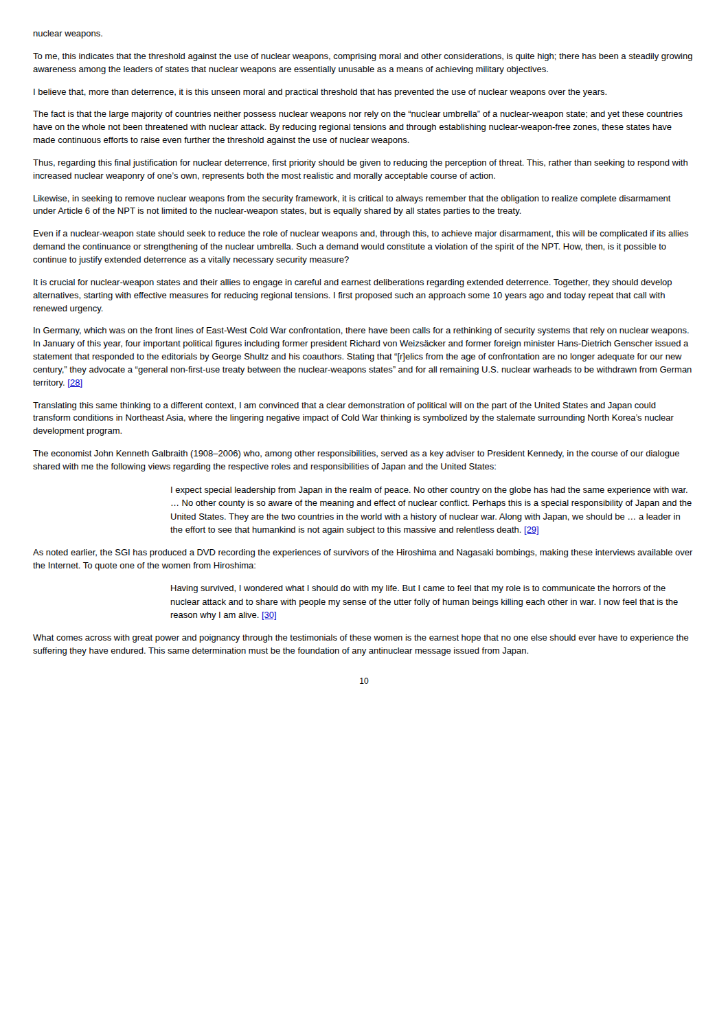nuclear weapons.
To me, this indicates that the threshold against the use of nuclear weapons, comprising moral and other considerations, is quite high; there has been a steadily growing awareness among the leaders of states that nuclear weapons are essentially unusable as a means of achieving military objectives.
I believe that, more than deterrence, it is this unseen moral and practical threshold that has prevented the use of nuclear weapons over the years.
The fact is that the large majority of countries neither possess nuclear weapons nor rely on the “nuclear umbrella” of a nuclear-weapon state; and yet these countries have on the whole not been threatened with nuclear attack. By reducing regional tensions and through establishing nuclear-weapon-free zones, these states have made continuous efforts to raise even further the threshold against the use of nuclear weapons.
Thus, regarding this final justification for nuclear deterrence, first priority should be given to reducing the perception of threat. This, rather than seeking to respond with increased nuclear weaponry of one’s own, represents both the most realistic and morally acceptable course of action.
Likewise, in seeking to remove nuclear weapons from the security framework, it is critical to always remember that the obligation to realize complete disarmament under Article 6 of the NPT is not limited to the nuclear-weapon states, but is equally shared by all states parties to the treaty.
Even if a nuclear-weapon state should seek to reduce the role of nuclear weapons and, through this, to achieve major disarmament, this will be complicated if its allies demand the continuance or strengthening of the nuclear umbrella. Such a demand would constitute a violation of the spirit of the NPT. How, then, is it possible to continue to justify extended deterrence as a vitally necessary security measure?
It is crucial for nuclear-weapon states and their allies to engage in careful and earnest deliberations regarding extended deterrence. Together, they should develop alternatives, starting with effective measures for reducing regional tensions. I first proposed such an approach some 10 years ago and today repeat that call with renewed urgency.
In Germany, which was on the front lines of East-West Cold War confrontation, there have been calls for a rethinking of security systems that rely on nuclear weapons. In January of this year, four important political figures including former president Richard von Weizsäcker and former foreign minister Hans-Dietrich Genscher issued a statement that responded to the editorials by George Shultz and his coauthors. Stating that “[r]elics from the age of confrontation are no longer adequate for our new century,” they advocate a “general non-first-use treaty between the nuclear-weapons states” and for all remaining U.S. nuclear warheads to be withdrawn from German territory. [28]
Translating this same thinking to a different context, I am convinced that a clear demonstration of political will on the part of the United States and Japan could transform conditions in Northeast Asia, where the lingering negative impact of Cold War thinking is symbolized by the stalemate surrounding North Korea’s nuclear development program.
The economist John Kenneth Galbraith (1908–2006) who, among other responsibilities, served as a key adviser to President Kennedy, in the course of our dialogue shared with me the following views regarding the respective roles and responsibilities of Japan and the United States:
I expect special leadership from Japan in the realm of peace. No other country on the globe has had the same experience with war. … No other county is so aware of the meaning and effect of nuclear conflict. Perhaps this is a special responsibility of Japan and the United States. They are the two countries in the world with a history of nuclear war. Along with Japan, we should be … a leader in the effort to see that humankind is not again subject to this massive and relentless death. [29]
As noted earlier, the SGI has produced a DVD recording the experiences of survivors of the Hiroshima and Nagasaki bombings, making these interviews available over the Internet. To quote one of the women from Hiroshima:
Having survived, I wondered what I should do with my life. But I came to feel that my role is to communicate the horrors of the nuclear attack and to share with people my sense of the utter folly of human beings killing each other in war. I now feel that is the reason why I am alive. [30]
What comes across with great power and poignancy through the testimonials of these women is the earnest hope that no one else should ever have to experience the suffering they have endured. This same determination must be the foundation of any antinuclear message issued from Japan.
10